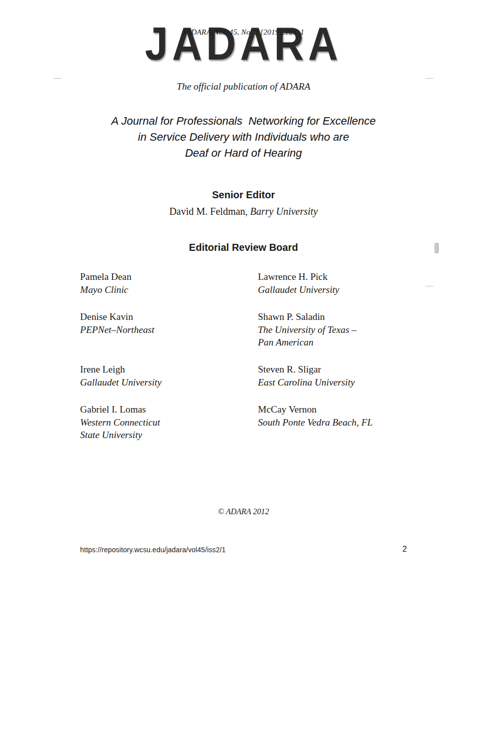JADARA, Vol. 45, No. 2 [2019], Art. 1
JADARA
The official publication of ADARA
A Journal for Professionals Networking for Excellence
in Service Delivery with Individuals who are
Deaf or Hard of Hearing
Senior Editor
David M. Feldman, Barry University
Editorial Review Board
| Pamela Dean Mayo Clinic | Lawrence H. Pick Gallaudet University |
| Denise Kavin PEPNet–Northeast | Shawn P. Saladin The University of Texas – Pan American |
| Irene Leigh Gallaudet University | Steven R. Sligar East Carolina University |
| Gabriel I. Lomas Western Connecticut State University | McCay Vernon South Ponte Vedra Beach, FL |
© ADARA 2012
https://repository.wcsu.edu/jadara/vol45/iss2/1 2